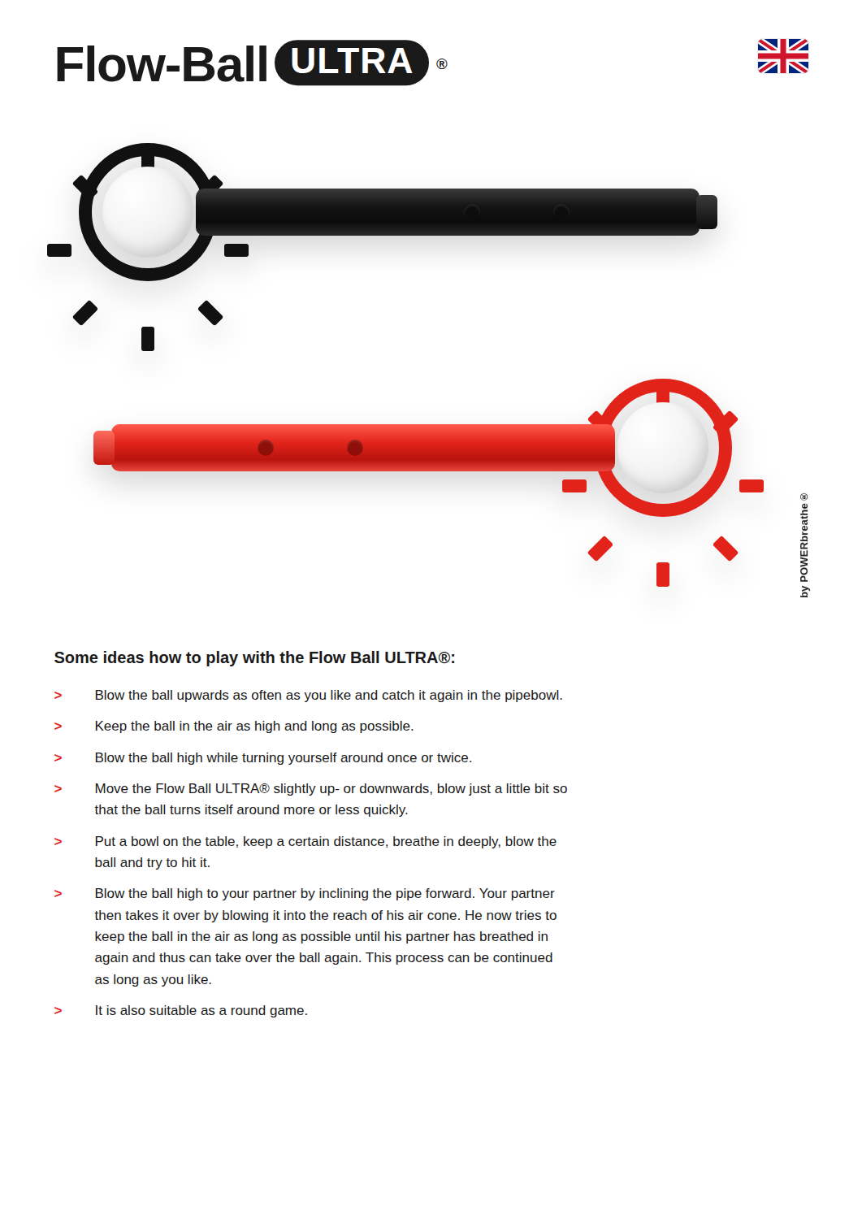Flow-Ball ULTRA®
by POWERbreathe®
Some ideas how to play with the Flow Ball ULTRA®:
>
Blow the ball upwards as often as you like and catch it again in the pipebowl.
>
Keep the ball in the air as high and long as possible.
>
Blow the ball high while turning yourself around once or twice.
>
Move the Flow Ball ULTRA® slightly up- or downwards, blow just a little bit so that the ball turns itself around more or less quickly.
>
Put a bowl on the table, keep a certain distance, breathe in deeply, blow the ball and try to hit it.
>
Blow the ball high to your partner by inclining the pipe forward. Your partner then takes it over by blowing it into the reach of his air cone. He now tries to keep the ball in the air as long as possible until his partner has breathed in again and thus can take over the ball again. This process can be continued as long as you like.
>
It is also suitable as a round game.